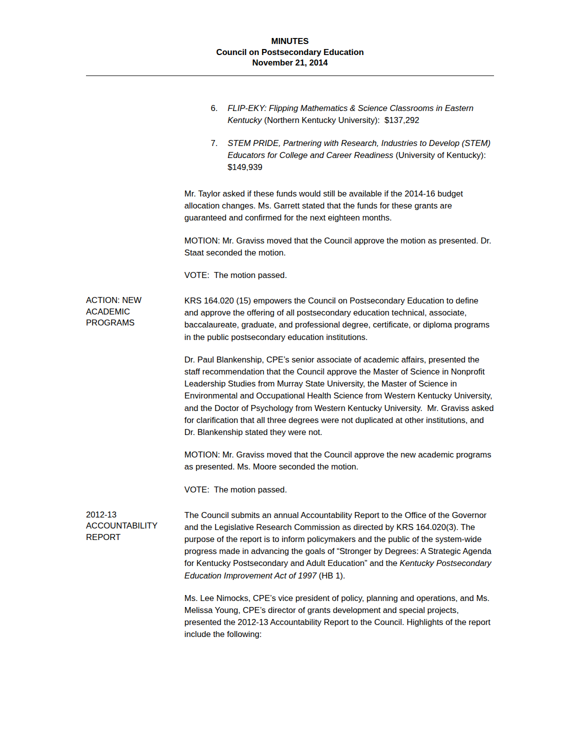MINUTES Council on Postsecondary Education November 21, 2014
6. FLIP-EKY: Flipping Mathematics & Science Classrooms in Eastern Kentucky (Northern Kentucky University): $137,292
7. STEM PRIDE, Partnering with Research, Industries to Develop (STEM) Educators for College and Career Readiness (University of Kentucky): $149,939
Mr. Taylor asked if these funds would still be available if the 2014-16 budget allocation changes. Ms. Garrett stated that the funds for these grants are guaranteed and confirmed for the next eighteen months.
MOTION: Mr. Graviss moved that the Council approve the motion as presented. Dr. Staat seconded the motion.
VOTE: The motion passed.
Action: New
Academic Programs
KRS 164.020 (15) empowers the Council on Postsecondary Education to define and approve the offering of all postsecondary education technical, associate, baccalaureate, graduate, and professional degree, certificate, or diploma programs in the public postsecondary education institutions.
Dr. Paul Blankenship, CPE’s senior associate of academic affairs, presented the staff recommendation that the Council approve the Master of Science in Nonprofit Leadership Studies from Murray State University, the Master of Science in Environmental and Occupational Health Science from Western Kentucky University, and the Doctor of Psychology from Western Kentucky University. Mr. Graviss asked for clarification that all three degrees were not duplicated at other institutions, and Dr. Blankenship stated they were not.
MOTION: Mr. Graviss moved that the Council approve the new academic programs as presented. Ms. Moore seconded the motion.
VOTE: The motion passed.
2012-13
ACCOUNTABILITY
REPORT
The Council submits an annual Accountability Report to the Office of the Governor and the Legislative Research Commission as directed by KRS 164.020(3). The purpose of the report is to inform policymakers and the public of the system-wide progress made in advancing the goals of “Stronger by Degrees: A Strategic Agenda for Kentucky Postsecondary and Adult Education” and the Kentucky Postsecondary Education Improvement Act of 1997 (HB 1).
Ms. Lee Nimocks, CPE’s vice president of policy, planning and operations, and Ms. Melissa Young, CPE’s director of grants development and special projects, presented the 2012-13 Accountability Report to the Council. Highlights of the report include the following: